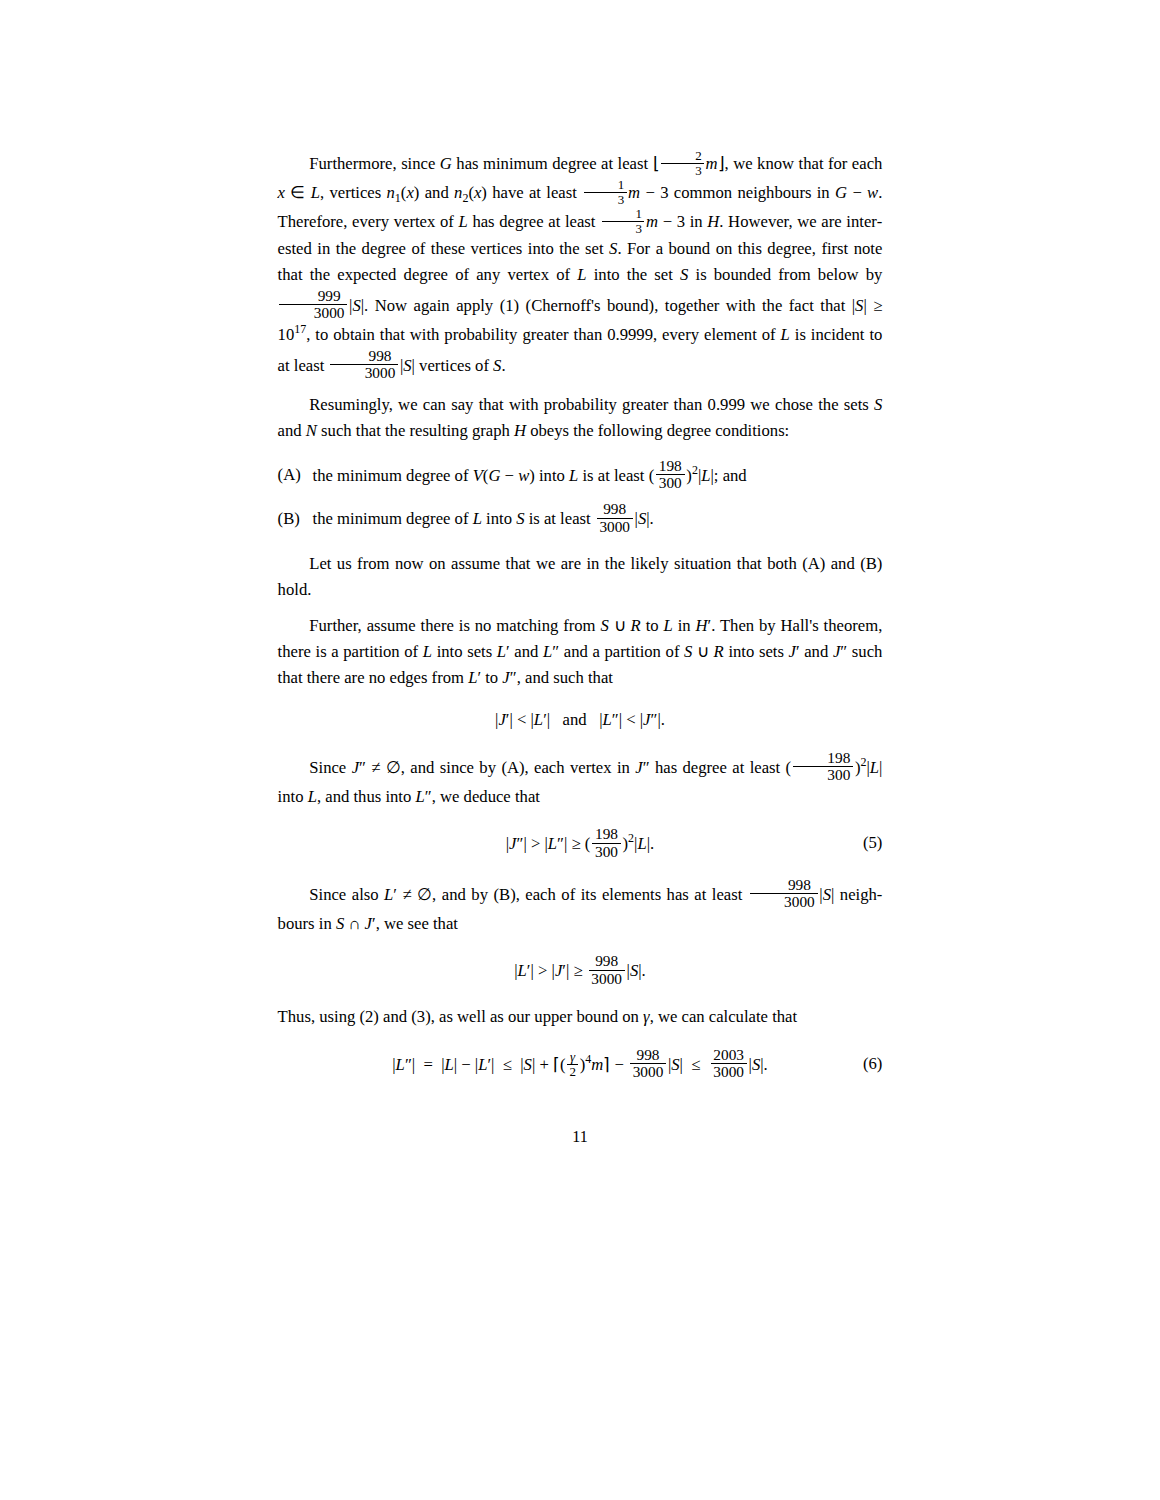Furthermore, since G has minimum degree at least ⌊23 m⌋, we know that for each x ∈ L, vertices n1(x) and n2(x) have at least 13 m − 3 common neighbours in G − w. Therefore, every vertex of L has degree at least 13 m − 3 in H. However, we are interested in the degree of these vertices into the set S. For a bound on this degree, first note that the expected degree of any vertex of L into the set S is bounded from below by 9993000|S|. Now again apply (1) (Chernoff's bound), together with the fact that |S| ≥ 1017, to obtain that with probability greater than 0.9999, every element of L is incident to at least 9983000|S| vertices of S.
Resumingly, we can say that with probability greater than 0.999 we chose the sets S and N such that the resulting graph H obeys the following degree conditions:
(A)
the minimum degree of V(G − w) into L is at least (198300)2|L|; and
(B)
the minimum degree of L into S is at least 9983000|S|.
Let us from now on assume that we are in the likely situation that both (A) and (B) hold.
Further, assume there is no matching from S ∪ R to L in H′. Then by Hall's theorem, there is a partition of L into sets L′ and L″ and a partition of S ∪ R into sets J′ and J″ such that there are no edges from L′ to J″, and such that
|J′| < |L′| and |L″| < |J″|.
Since J″ ≠ ∅, and since by (A), each vertex in J″ has degree at least (198300)2|L| into L, and thus into L″, we deduce that
|J″| > |L″| ≥ (198300)2|L|. (5)
Since also L′ ≠ ∅, and by (B), each of its elements has at least 9983000|S| neighbours in S ∩ J′, we see that
|L′| > |J′| ≥ 9983000|S|.
Thus, using (2) and (3), as well as our upper bound on γ, we can calculate that
|L″| = |L| − |L′| ≤ |S| + ⌈(γ 2)4m⌉ − 9983000|S| ≤ 20033000|S|. (6)
11